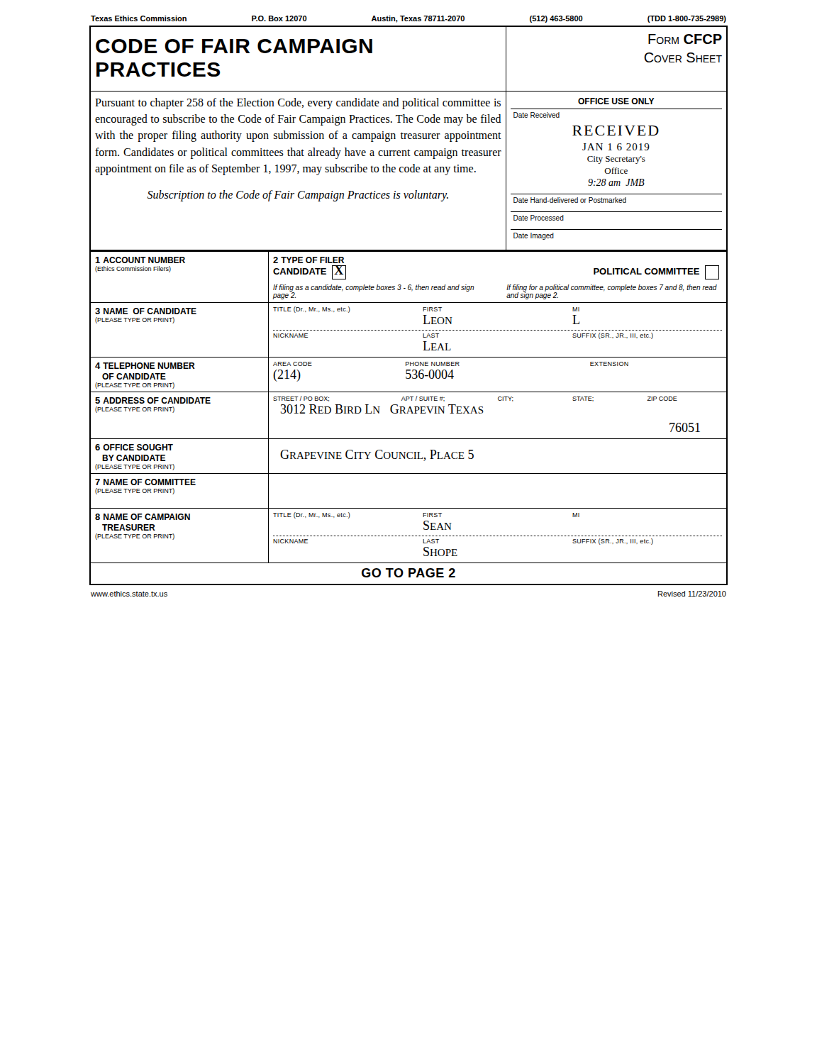Texas Ethics Commission P.O. Box 12070 Austin, Texas 78711-2070 (512) 463-5800 (TDD 1-800-735-2989)
| CODE OF FAIR CAMPAIGN PRACTICES | Form CFCP Cover Sheet |
| Pursuant to chapter 258 of the Election Code, every candidate and political committee is encouraged to subscribe to the Code of Fair Campaign Practices. The Code may be filed with the proper filing authority upon submission of a campaign treasurer appointment form. Candidates or political committees that already have a current campaign treasurer appointment on file as of September 1, 1997, may subscribe to the code at any time. Subscription to the Code of Fair Campaign Practices is voluntary. | OFFICE USE ONLY Date Received RECEIVED JAN 1 6 2019 City Secretary's Office 9:28 am JMB Date Hand-delivered or Postmarked Date Processed Date Imaged |
| 1 ACCOUNT NUMBER (Ethics Commission Filers) | 2 TYPE OF FILER CANDIDATE POLITICAL COMMITTEE If filing as a candidate, complete boxes 3 - 6, then read and sign page 2. If filing for a political committee, complete boxes 7 and 8, then read and sign page 2. |
| 3 NAME OF CANDIDATE (PLEASE TYPE OR PRINT) | TITLE (Dr., Mr., Ms., etc.) FIRST MI L EON L NICKNAME LAST SUFFIX (SR., JR., III, etc.) L EAL |
| 4 TELEPHONE NUMBER OF CANDIDATE (PLEASE TYPE OR PRINT) | AREA CODE PHONE NUMBER EXTENSION (214) 536-0004 |
| 5 ADDRESS OF CANDIDATE (PLEASE TYPE OR PRINT) | STREET / PO BOX; APT / SUITE #; CITY; STATE; ZIP CODE 3012 R ED B IRD L N G RAPEVIN T EXAS 76051 |
| 6 OFFICE SOUGHT BY CANDIDATE (PLEASE TYPE OR PRINT) | G RAPEVINE C ITY C OUNCIL , P LACE 5 |
| 7 NAME OF COMMITTEE (PLEASE TYPE OR PRINT) | |
| 8 NAME OF CAMPAIGN TREASURER (PLEASE TYPE OR PRINT) | TITLE (Dr., Mr., Ms., etc.) FIRST MI S EAN NICKNAME LAST SUFFIX (SR., JR., III, etc.) S HOPE |
| GO TO PAGE 2 |
www.ethics.state.tx.us Revised 11/23/2010